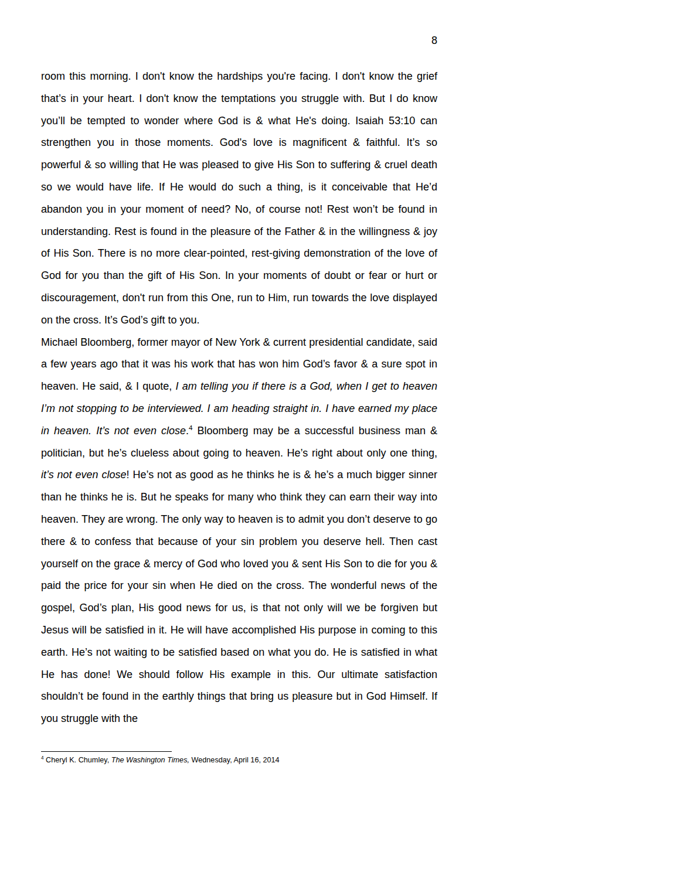8
room this morning. I don't know the hardships you're facing. I don't know the grief that’s in your heart. I don't know the temptations you struggle with. But I do know you’ll be tempted to wonder where God is & what He's doing. Isaiah 53:10 can strengthen you in those moments. God's love is magnificent & faithful. It’s so powerful & so willing that He was pleased to give His Son to suffering & cruel death so we would have life. If He would do such a thing, is it conceivable that He’d abandon you in your moment of need? No, of course not! Rest won’t be found in understanding. Rest is found in the pleasure of the Father & in the willingness & joy of His Son. There is no more clear-pointed, rest-giving demonstration of the love of God for you than the gift of His Son. In your moments of doubt or fear or hurt or discouragement, don't run from this One, run to Him, run towards the love displayed on the cross. It’s God’s gift to you.
Michael Bloomberg, former mayor of New York & current presidential candidate, said a few years ago that it was his work that has won him God’s favor & a sure spot in heaven. He said, & I quote, I am telling you if there is a God, when I get to heaven I’m not stopping to be interviewed. I am heading straight in. I have earned my place in heaven. It’s not even close.4 Bloomberg may be a successful business man & politician, but he’s clueless about going to heaven. He’s right about only one thing, it’s not even close! He’s not as good as he thinks he is & he’s a much bigger sinner than he thinks he is. But he speaks for many who think they can earn their way into heaven. They are wrong. The only way to heaven is to admit you don’t deserve to go there & to confess that because of your sin problem you deserve hell. Then cast yourself on the grace & mercy of God who loved you & sent His Son to die for you & paid the price for your sin when He died on the cross. The wonderful news of the gospel, God’s plan, His good news for us, is that not only will we be forgiven but Jesus will be satisfied in it. He will have accomplished His purpose in coming to this earth. He’s not waiting to be satisfied based on what you do. He is satisfied in what He has done! We should follow His example in this. Our ultimate satisfaction shouldn’t be found in the earthly things that bring us pleasure but in God Himself. If you struggle with the
4 Cheryl K. Chumley, The Washington Times, Wednesday, April 16, 2014